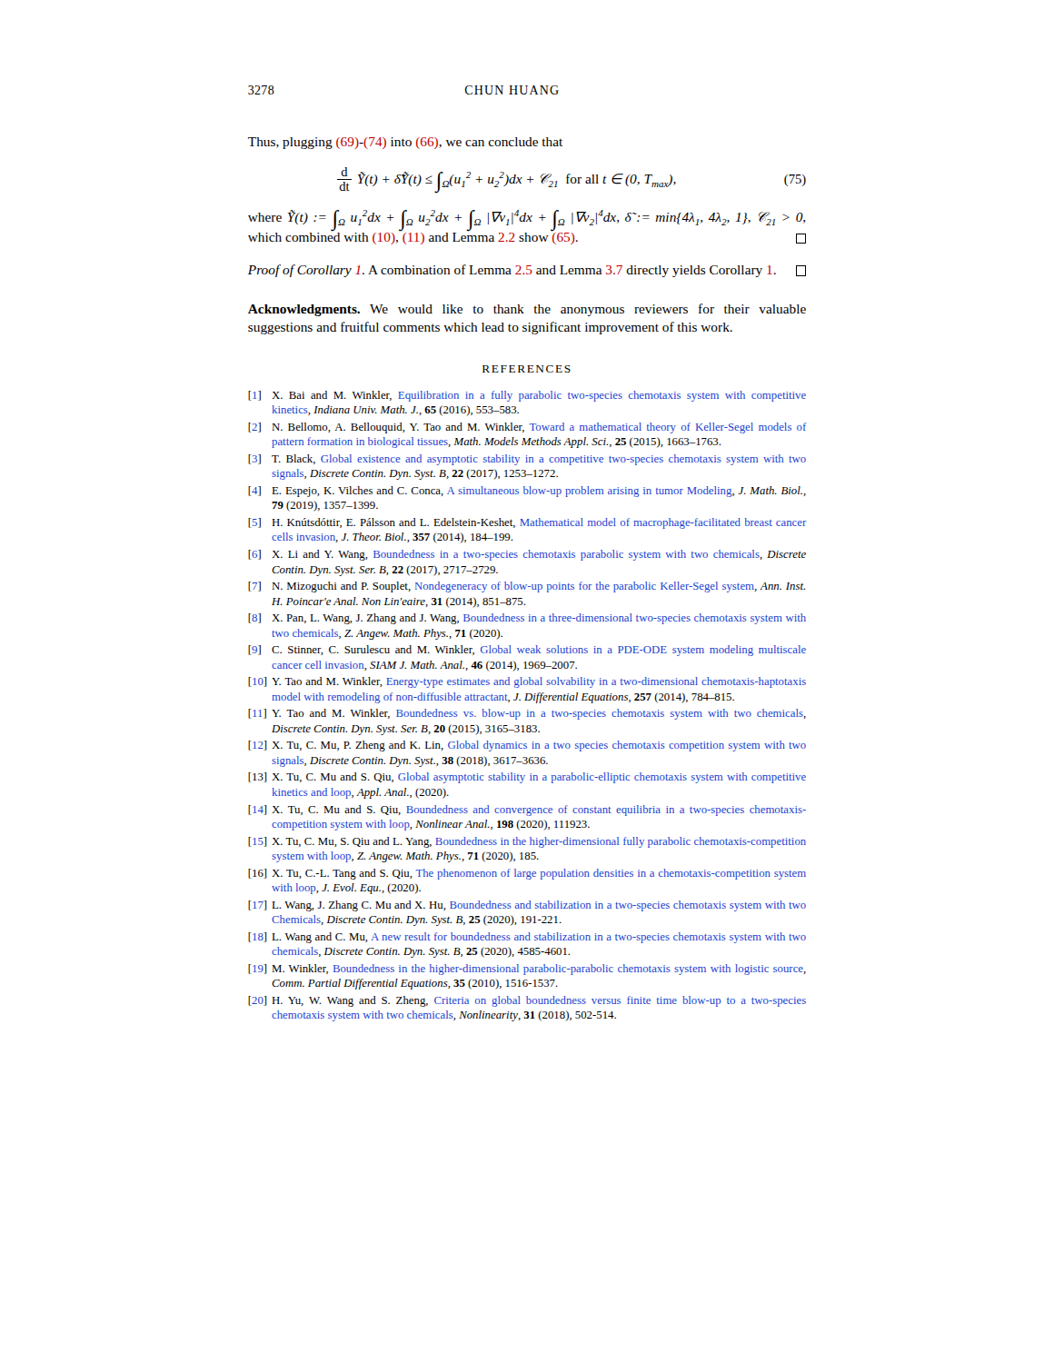3278 Chun Huang
Thus, plugging (69)-(74) into (66), we can conclude that
ddt Ỹ(t) + δ̃Ỹ(t) ≤ ∫Ω(u12 + u22)dx + 𝒞21 for all t ∈ (0, Tmax),
(75)
where Ỹ(t) := ∫Ω u12dx + ∫Ω u22dx + ∫Ω |∇v1|4dx + ∫Ω |∇v2|4dx, δ̃ := min{4λ1, 4λ2, 1}, 𝒞21 > 0, which combined with (10), (11) and Lemma 2.2 show (65).
Proof of Corollary 1. A combination of Lemma 2.5 and Lemma 3.7 directly yields Corollary 1.
Acknowledgments. We would like to thank the anonymous reviewers for their valuable suggestions and fruitful comments which lead to significant improvement of this work.
References
[1] X. Bai and M. Winkler, Equilibration in a fully parabolic two-species chemotaxis system with competitive kinetics, Indiana Univ. Math. J., 65 (2016), 553–583.
[2] N. Bellomo, A. Bellouquid, Y. Tao and M. Winkler, Toward a mathematical theory of Keller-Segel models of pattern formation in biological tissues, Math. Models Methods Appl. Sci., 25 (2015), 1663–1763.
[3] T. Black, Global existence and asymptotic stability in a competitive two-species chemotaxis system with two signals, Discrete Contin. Dyn. Syst. B, 22 (2017), 1253–1272.
[4] E. Espejo, K. Vilches and C. Conca, A simultaneous blow-up problem arising in tumor Modeling, J. Math. Biol., 79 (2019), 1357–1399.
[5] H. Knútsdóttir, E. Pálsson and L. Edelstein-Keshet, Mathematical model of macrophage-facilitated breast cancer cells invasion, J. Theor. Biol., 357 (2014), 184–199.
[6] X. Li and Y. Wang, Boundedness in a two-species chemotaxis parabolic system with two chemicals, Discrete Contin. Dyn. Syst. Ser. B, 22 (2017), 2717–2729.
[7] N. Mizoguchi and P. Souplet, Nondegeneracy of blow-up points for the parabolic Keller-Segel system, Ann. Inst. H. Poincar'e Anal. Non Lin'eaire, 31 (2014), 851–875.
[8] X. Pan, L. Wang, J. Zhang and J. Wang, Boundedness in a three-dimensional two-species chemotaxis system with two chemicals, Z. Angew. Math. Phys., 71 (2020).
[9] C. Stinner, C. Surulescu and M. Winkler, Global weak solutions in a PDE-ODE system modeling multiscale cancer cell invasion, SIAM J. Math. Anal., 46 (2014), 1969–2007.
[10] Y. Tao and M. Winkler, Energy-type estimates and global solvability in a two-dimensional chemotaxis-haptotaxis model with remodeling of non-diffusible attractant, J. Differential Equations, 257 (2014), 784–815.
[11] Y. Tao and M. Winkler, Boundedness vs. blow-up in a two-species chemotaxis system with two chemicals, Discrete Contin. Dyn. Syst. Ser. B, 20 (2015), 3165–3183.
[12] X. Tu, C. Mu, P. Zheng and K. Lin, Global dynamics in a two species chemotaxis competition system with two signals, Discrete Contin. Dyn. Syst., 38 (2018), 3617–3636.
[13] X. Tu, C. Mu and S. Qiu, Global asymptotic stability in a parabolic-elliptic chemotaxis system with competitive kinetics and loop, Appl. Anal., (2020).
[14] X. Tu, C. Mu and S. Qiu, Boundedness and convergence of constant equilibria in a two-species chemotaxis-competition system with loop, Nonlinear Anal., 198 (2020), 111923.
[15] X. Tu, C. Mu, S. Qiu and L. Yang, Boundedness in the higher-dimensional fully parabolic chemotaxis-competition system with loop, Z. Angew. Math. Phys., 71 (2020), 185.
[16] X. Tu, C.-L. Tang and S. Qiu, The phenomenon of large population densities in a chemotaxis-competition system with loop, J. Evol. Equ., (2020).
[17] L. Wang, J. Zhang C. Mu and X. Hu, Boundedness and stabilization in a two-species chemotaxis system with two Chemicals, Discrete Contin. Dyn. Syst. B, 25 (2020), 191-221.
[18] L. Wang and C. Mu, A new result for boundedness and stabilization in a two-species chemotaxis system with two chemicals, Discrete Contin. Dyn. Syst. B, 25 (2020), 4585-4601.
[19] M. Winkler, Boundedness in the higher-dimensional parabolic-parabolic chemotaxis system with logistic source, Comm. Partial Differential Equations, 35 (2010), 1516-1537.
[20] H. Yu, W. Wang and S. Zheng, Criteria on global boundedness versus finite time blow-up to a two-species chemotaxis system with two chemicals, Nonlinearity, 31 (2018), 502-514.